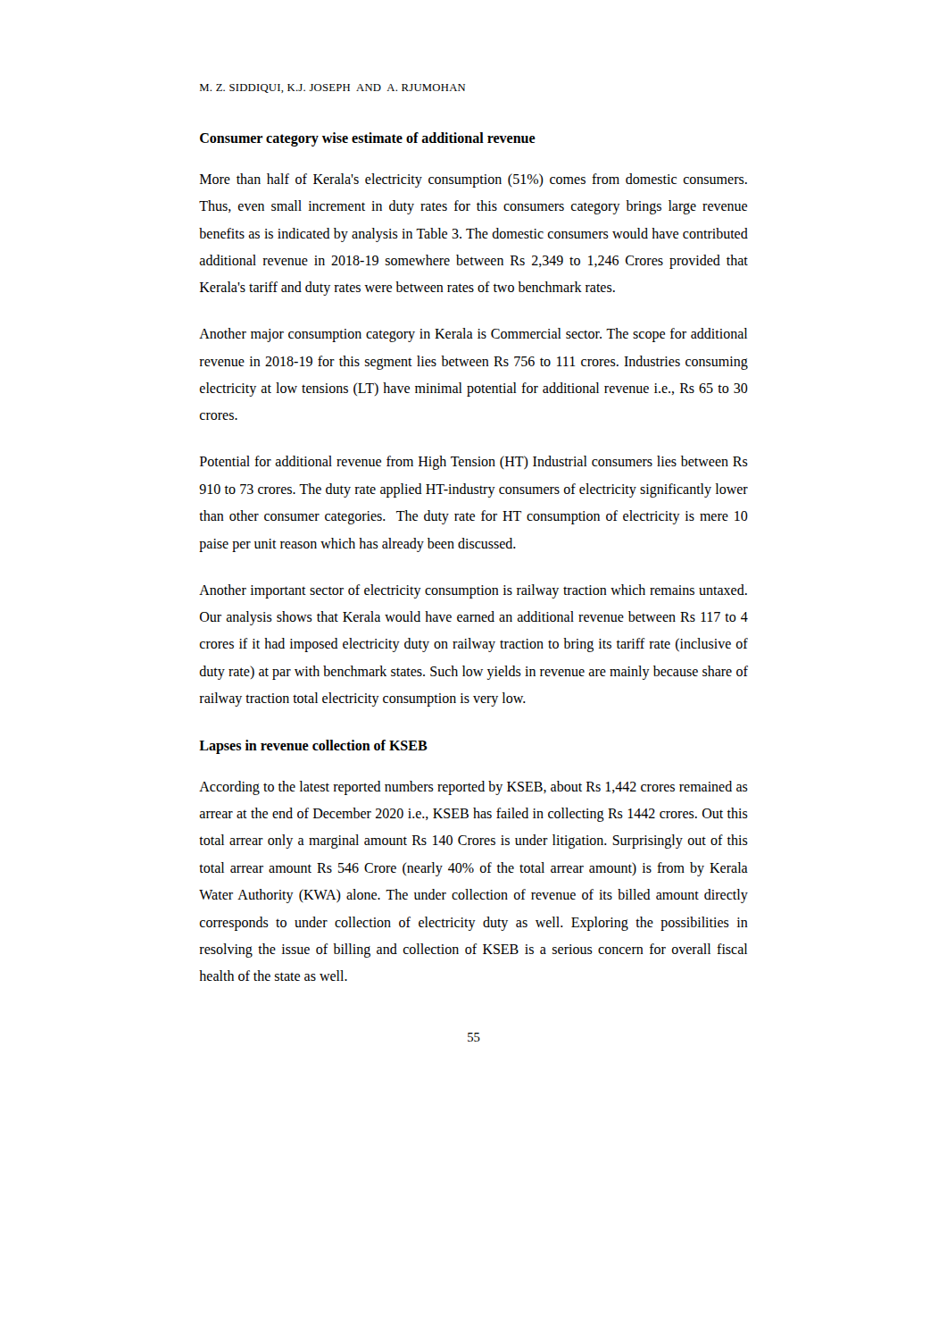M. Z. Siddiqui, K.J. Joseph and A. Rjumohan
Consumer category wise estimate of additional revenue
More than half of Kerala's electricity consumption (51%) comes from domestic consumers. Thus, even small increment in duty rates for this consumers category brings large revenue benefits as is indicated by analysis in Table 3. The domestic consumers would have contributed additional revenue in 2018-19 somewhere between Rs 2,349 to 1,246 Crores provided that Kerala's tariff and duty rates were between rates of two benchmark rates.
Another major consumption category in Kerala is Commercial sector. The scope for additional revenue in 2018-19 for this segment lies between Rs 756 to 111 crores. Industries consuming electricity at low tensions (LT) have minimal potential for additional revenue i.e., Rs 65 to 30 crores.
Potential for additional revenue from High Tension (HT) Industrial consumers lies between Rs 910 to 73 crores. The duty rate applied HT-industry consumers of electricity significantly lower than other consumer categories. The duty rate for HT consumption of electricity is mere 10 paise per unit reason which has already been discussed.
Another important sector of electricity consumption is railway traction which remains untaxed. Our analysis shows that Kerala would have earned an additional revenue between Rs 117 to 4 crores if it had imposed electricity duty on railway traction to bring its tariff rate (inclusive of duty rate) at par with benchmark states. Such low yields in revenue are mainly because share of railway traction total electricity consumption is very low.
Lapses in revenue collection of KSEB
According to the latest reported numbers reported by KSEB, about Rs 1,442 crores remained as arrear at the end of December 2020 i.e., KSEB has failed in collecting Rs 1442 crores. Out this total arrear only a marginal amount Rs 140 Crores is under litigation. Surprisingly out of this total arrear amount Rs 546 Crore (nearly 40% of the total arrear amount) is from by Kerala Water Authority (KWA) alone. The under collection of revenue of its billed amount directly corresponds to under collection of electricity duty as well. Exploring the possibilities in resolving the issue of billing and collection of KSEB is a serious concern for overall fiscal health of the state as well.
55